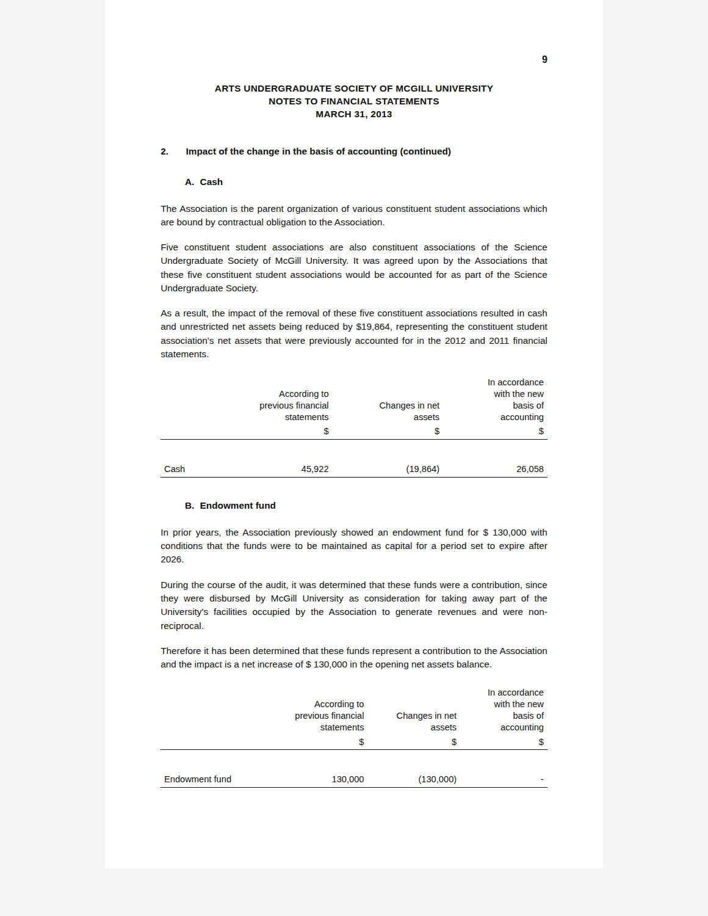9
Arts Undergraduate Society of McGill University
Notes to Financial Statements
March 31, 2013
2. Impact of the change in the basis of accounting (continued)
A. Cash
The Association is the parent organization of various constituent student associations which are bound by contractual obligation to the Association.
Five constituent student associations are also constituent associations of the Science Undergraduate Society of McGill University. It was agreed upon by the Associations that these five constituent student associations would be accounted for as part of the Science Undergraduate Society.
As a result, the impact of the removal of these five constituent associations resulted in cash and unrestricted net assets being reduced by $19,864, representing the constituent student association's net assets that were previously accounted for in the 2012 and 2011 financial statements.
| | According to previous financial statements | Changes in net assets | In accordance with the new basis of accounting |
| --- | --- | --- | --- |
| | $ | $ | $ |
| Cash | 45,922 | (19,864) | 26,058 |
B. Endowment fund
In prior years, the Association previously showed an endowment fund for $ 130,000 with conditions that the funds were to be maintained as capital for a period set to expire after 2026.
During the course of the audit, it was determined that these funds were a contribution, since they were disbursed by McGill University as consideration for taking away part of the University's facilities occupied by the Association to generate revenues and were non-reciprocal.
Therefore it has been determined that these funds represent a contribution to the Association and the impact is a net increase of $ 130,000 in the opening net assets balance.
| | According to previous financial statements | Changes in net assets | In accordance with the new basis of accounting |
| --- | --- | --- | --- |
| | $ | $ | $ |
| Endowment fund | 130,000 | (130,000) | - |